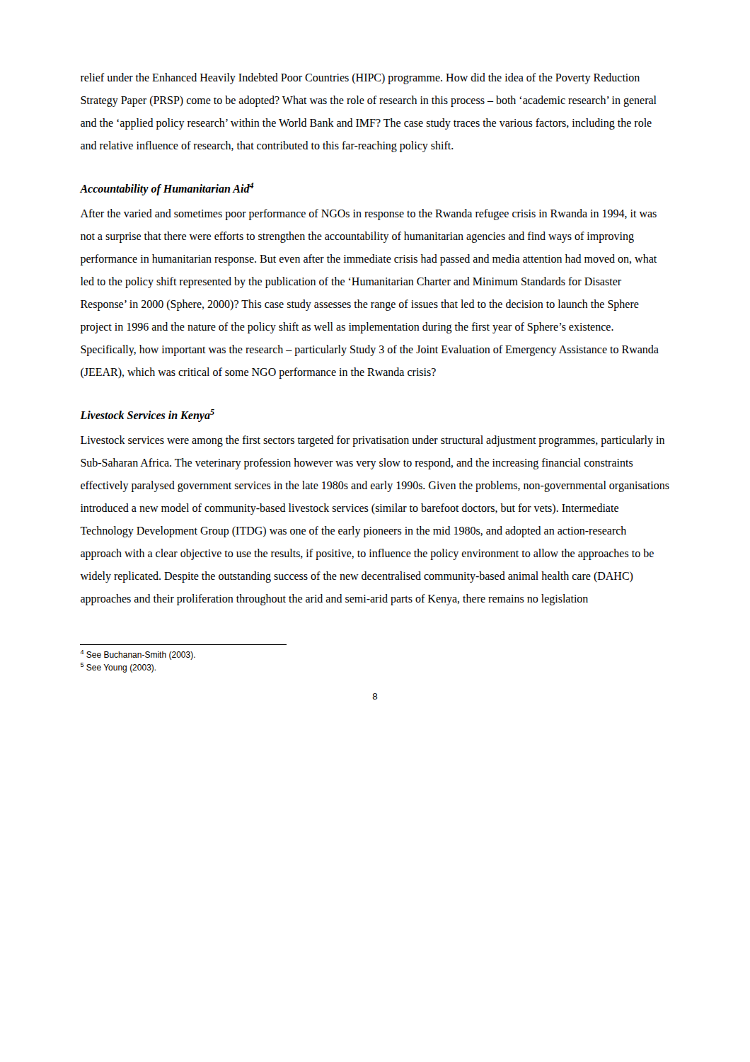relief under the Enhanced Heavily Indebted Poor Countries (HIPC) programme. How did the idea of the Poverty Reduction Strategy Paper (PRSP) come to be adopted? What was the role of research in this process – both ‘academic research’ in general and the ‘applied policy research’ within the World Bank and IMF? The case study traces the various factors, including the role and relative influence of research, that contributed to this far-reaching policy shift.
Accountability of Humanitarian Aid4
After the varied and sometimes poor performance of NGOs in response to the Rwanda refugee crisis in Rwanda in 1994, it was not a surprise that there were efforts to strengthen the accountability of humanitarian agencies and find ways of improving performance in humanitarian response. But even after the immediate crisis had passed and media attention had moved on, what led to the policy shift represented by the publication of the ‘Humanitarian Charter and Minimum Standards for Disaster Response’ in 2000 (Sphere, 2000)? This case study assesses the range of issues that led to the decision to launch the Sphere project in 1996 and the nature of the policy shift as well as implementation during the first year of Sphere’s existence. Specifically, how important was the research – particularly Study 3 of the Joint Evaluation of Emergency Assistance to Rwanda (JEEAR), which was critical of some NGO performance in the Rwanda crisis?
Livestock Services in Kenya5
Livestock services were among the first sectors targeted for privatisation under structural adjustment programmes, particularly in Sub-Saharan Africa. The veterinary profession however was very slow to respond, and the increasing financial constraints effectively paralysed government services in the late 1980s and early 1990s. Given the problems, non-governmental organisations introduced a new model of community-based livestock services (similar to barefoot doctors, but for vets). Intermediate Technology Development Group (ITDG) was one of the early pioneers in the mid 1980s, and adopted an action-research approach with a clear objective to use the results, if positive, to influence the policy environment to allow the approaches to be widely replicated. Despite the outstanding success of the new decentralised community-based animal health care (DAHC) approaches and their proliferation throughout the arid and semi-arid parts of Kenya, there remains no legislation
4 See Buchanan-Smith (2003).
5 See Young (2003).
8